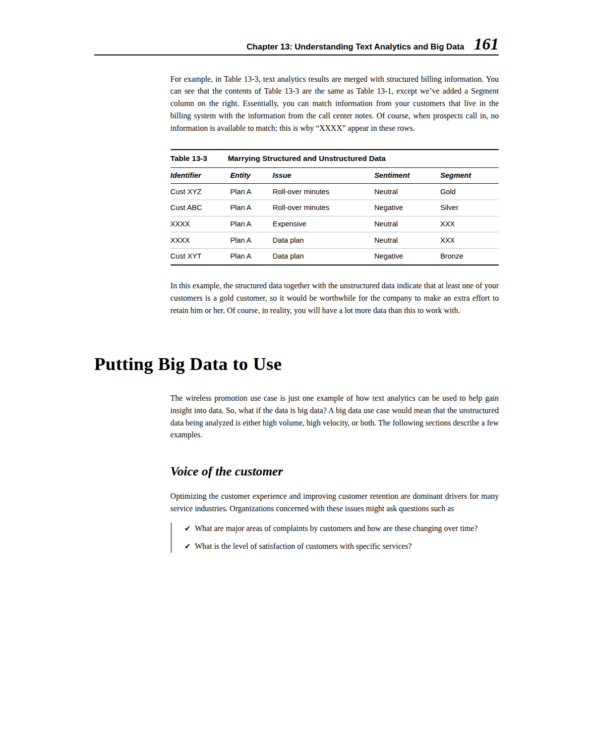Chapter 13: Understanding Text Analytics and Big Data 161
For example, in Table 13-3, text analytics results are merged with structured billing information. You can see that the contents of Table 13-3 are the same as Table 13-1, except we’ve added a Segment column on the right. Essentially, you can match information from your customers that live in the billing system with the information from the call center notes. Of course, when prospects call in, no information is available to match; this is why “XXXX” appear in these rows.
Table 13-3 Marrying Structured and Unstructured Data
| Identifier | Entity | Issue | Sentiment | Segment |
| --- | --- | --- | --- | --- |
| Cust XYZ | Plan A | Roll-over minutes | Neutral | Gold |
| Cust ABC | Plan A | Roll-over minutes | Negative | Silver |
| XXXX | Plan A | Expensive | Neutral | XXX |
| XXXX | Plan A | Data plan | Neutral | XXX |
| Cust XYT | Plan A | Data plan | Negative | Bronze |
In this example, the structured data together with the unstructured data indicate that at least one of your customers is a gold customer, so it would be worthwhile for the company to make an extra effort to retain him or her. Of course, in reality, you will have a lot more data than this to work with.
Putting Big Data to Use
The wireless promotion use case is just one example of how text analytics can be used to help gain insight into data. So, what if the data is big data? A big data use case would mean that the unstructured data being analyzed is either high volume, high velocity, or both. The following sections describe a few examples.
Voice of the customer
Optimizing the customer experience and improving customer retention are dominant drivers for many service industries. Organizations concerned with these issues might ask questions such as
What are major areas of complaints by customers and how are these changing over time?
What is the level of satisfaction of customers with specific services?